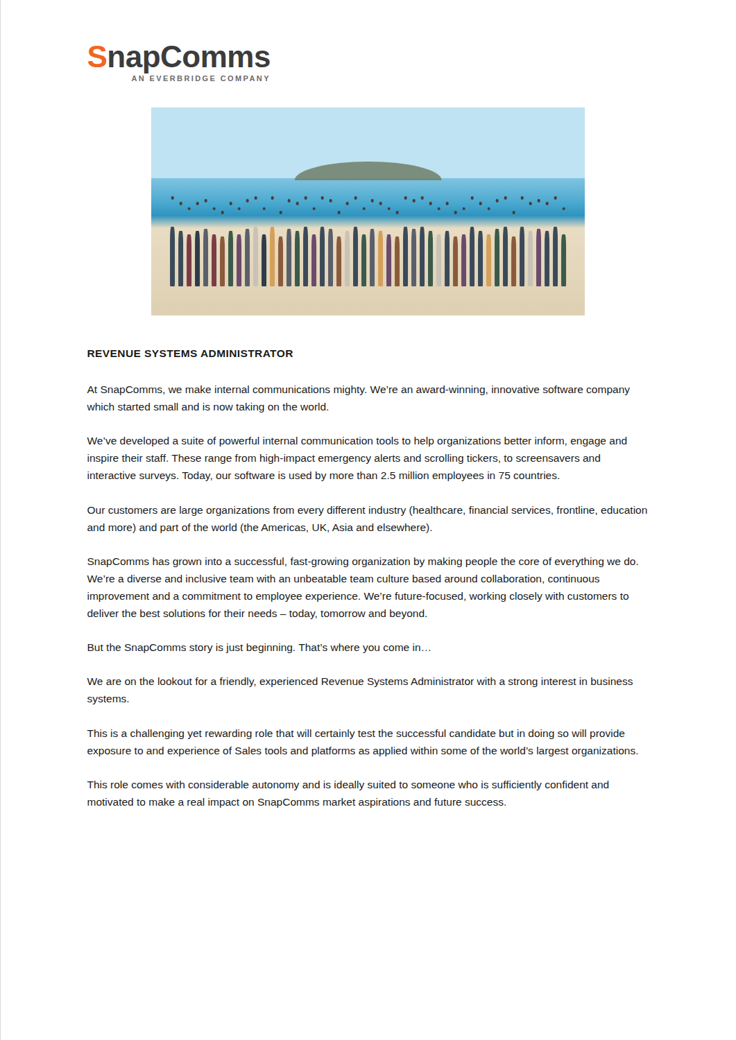SnapComms
AN EVERBRIDGE COMPANY
Revenue Systems Administrator
At SnapComms, we make internal communications mighty. We’re an award-winning, innovative software company which started small and is now taking on the world.
We’ve developed a suite of powerful internal communication tools to help organizations better inform, engage and inspire their staff. These range from high-impact emergency alerts and scrolling tickers, to screensavers and interactive surveys. Today, our software is used by more than 2.5 million employees in 75 countries.
Our customers are large organizations from every different industry (healthcare, financial services, frontline, education and more) and part of the world (the Americas, UK, Asia and elsewhere).
SnapComms has grown into a successful, fast-growing organization by making people the core of everything we do. We’re a diverse and inclusive team with an unbeatable team culture based around collaboration, continuous improvement and a commitment to employee experience. We’re future-focused, working closely with customers to deliver the best solutions for their needs – today, tomorrow and beyond.
But the SnapComms story is just beginning. That’s where you come in…
We are on the lookout for a friendly, experienced Revenue Systems Administrator with a strong interest in business systems.
This is a challenging yet rewarding role that will certainly test the successful candidate but in doing so will provide exposure to and experience of Sales tools and platforms as applied within some of the world’s largest organizations.
This role comes with considerable autonomy and is ideally suited to someone who is sufficiently confident and motivated to make a real impact on SnapComms market aspirations and future success.